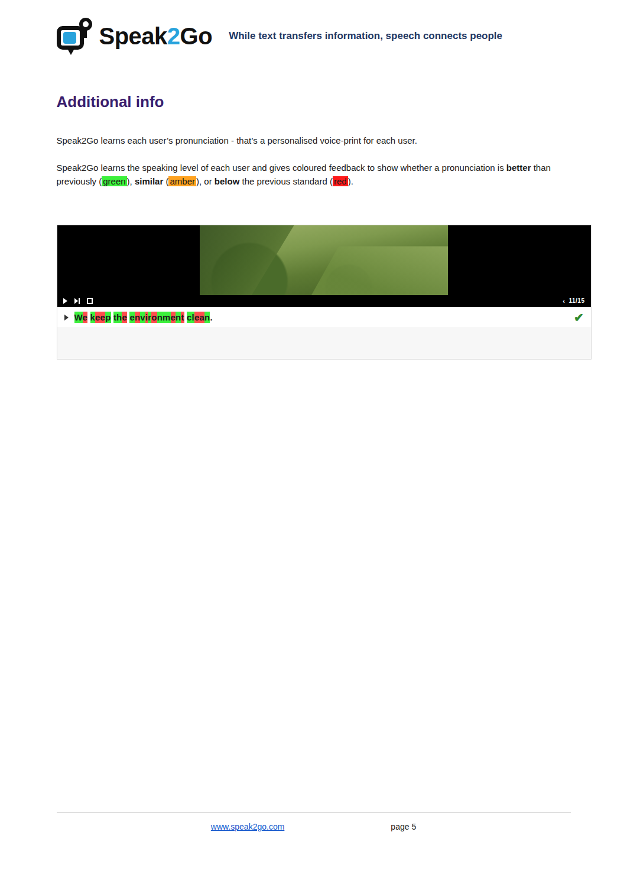Speak2 Go
While text transfers information, speech connects people
Additional info
Speak2Go learns each user’s pronunciation - that’s a personalised voice-print for each user.
Speak2Go learns the speaking level of each user and gives coloured feedback to show whether a pronunciation is better than previously (green), similar (amber), or below the previous standard (red).
‹ 11/15
We kee p th e environm ent cl ea n.
✔
www.speak2go.com page 5